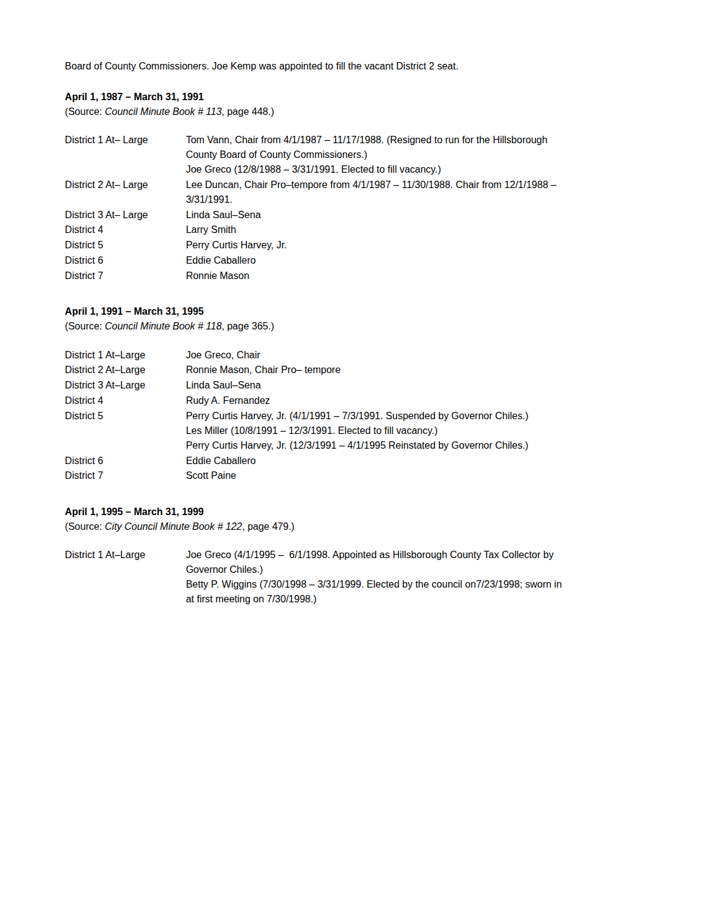Board of County Commissioners. Joe Kemp was appointed to fill the vacant District 2 seat.
April 1, 1987 – March 31, 1991
(Source: Council Minute Book # 113, page 448.)
| District 1 At– Large | Tom Vann, Chair from 4/1/1987 – 11/17/1988. (Resigned to run for the Hillsborough County Board of County Commissioners.) Joe Greco (12/8/1988 – 3/31/1991. Elected to fill vacancy.) |
| District 2 At– Large | Lee Duncan, Chair Pro–tempore from 4/1/1987 – 11/30/1988. Chair from 12/1/1988 – 3/31/1991. |
| District 3 At– Large | Linda Saul–Sena |
| District 4 | Larry Smith |
| District 5 | Perry Curtis Harvey, Jr. |
| District 6 | Eddie Caballero |
| District 7 | Ronnie Mason |
April 1, 1991 – March 31, 1995
(Source: Council Minute Book # 118, page 365.)
| District 1 At–Large | Joe Greco, Chair |
| District 2 At–Large | Ronnie Mason, Chair Pro– tempore |
| District 3 At–Large | Linda Saul–Sena |
| District 4 | Rudy A. Fernandez |
| District 5 | Perry Curtis Harvey, Jr. (4/1/1991 – 7/3/1991. Suspended by Governor Chiles.) Les Miller (10/8/1991 – 12/3/1991. Elected to fill vacancy.) Perry Curtis Harvey, Jr. (12/3/1991 – 4/1/1995 Reinstated by Governor Chiles.) |
| District 6 | Eddie Caballero |
| District 7 | Scott Paine |
April 1, 1995 – March 31, 1999
(Source: City Council Minute Book # 122, page 479.)
| District 1 At–Large | Joe Greco (4/1/1995 – 6/1/1998. Appointed as Hillsborough County Tax Collector by Governor Chiles.) Betty P. Wiggins (7/30/1998 – 3/31/1999. Elected by the council on7/23/1998; sworn in at first meeting on 7/30/1998.) |